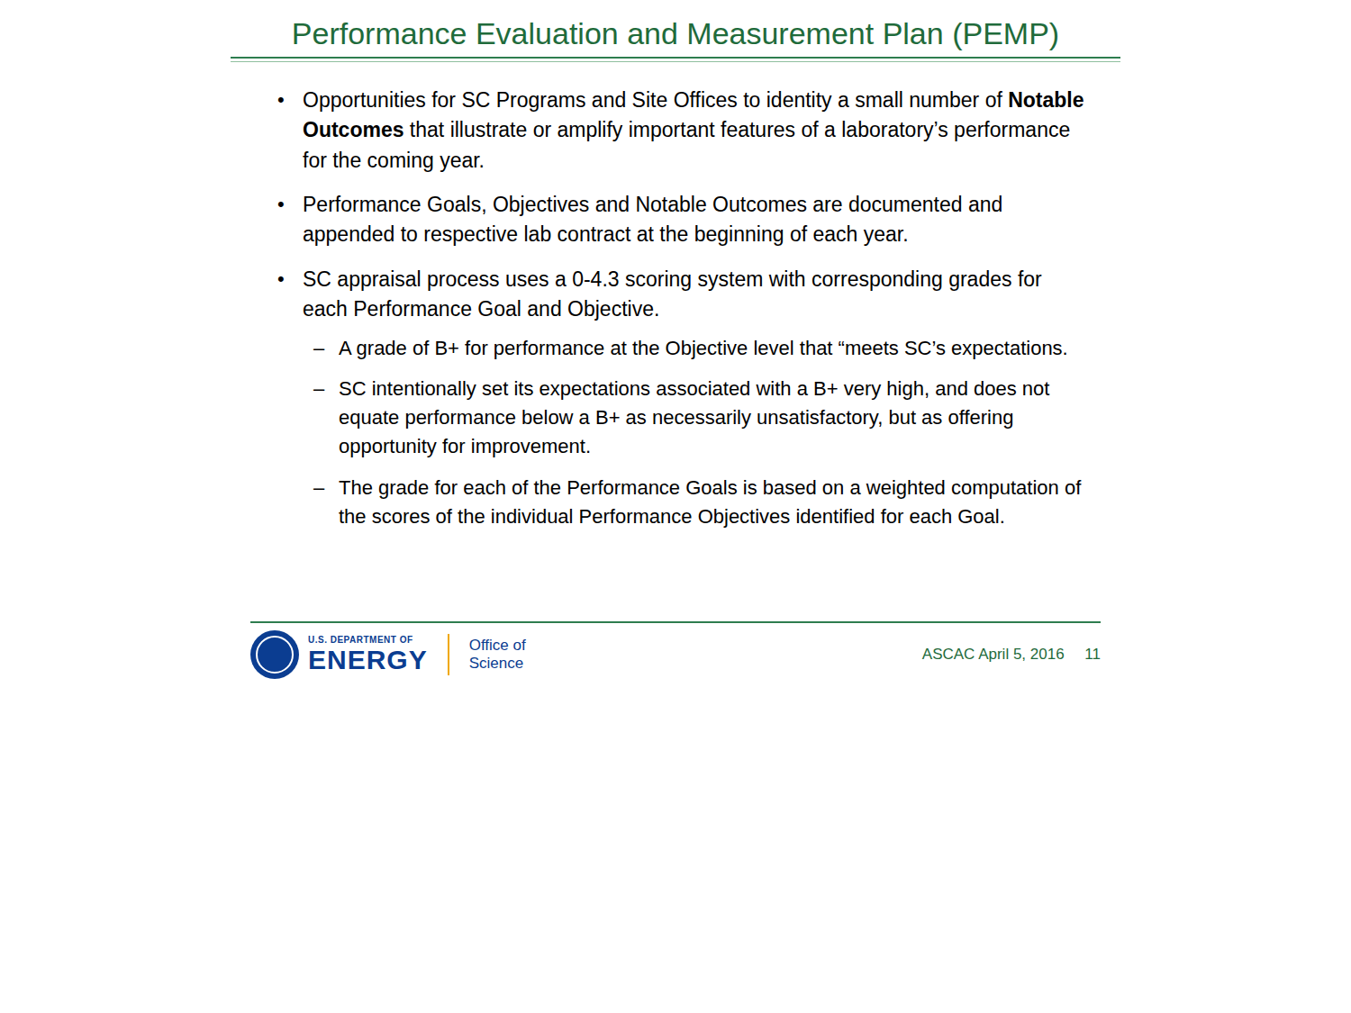Performance Evaluation and Measurement Plan (PEMP)
Opportunities for SC Programs and Site Offices to identity a small number of Notable Outcomes that illustrate or amplify important features of a laboratory’s performance for the coming year.
Performance Goals, Objectives and Notable Outcomes are documented and appended to respective lab contract at the beginning of each year.
SC appraisal process uses a 0-4.3 scoring system with corresponding grades for each Performance Goal and Objective.
A grade of B+ for performance at the Objective level that “meets SC’s expectations.
SC intentionally set its expectations associated with a B+ very high, and does not equate performance below a B+ as necessarily unsatisfactory, but as offering opportunity for improvement.
The grade for each of the Performance Goals is based on a weighted computation of the scores of the individual Performance Objectives identified for each Goal.
U.S. DEPARTMENT OF ENERGY
Office of
Science
ASCAC April 5, 2016 11